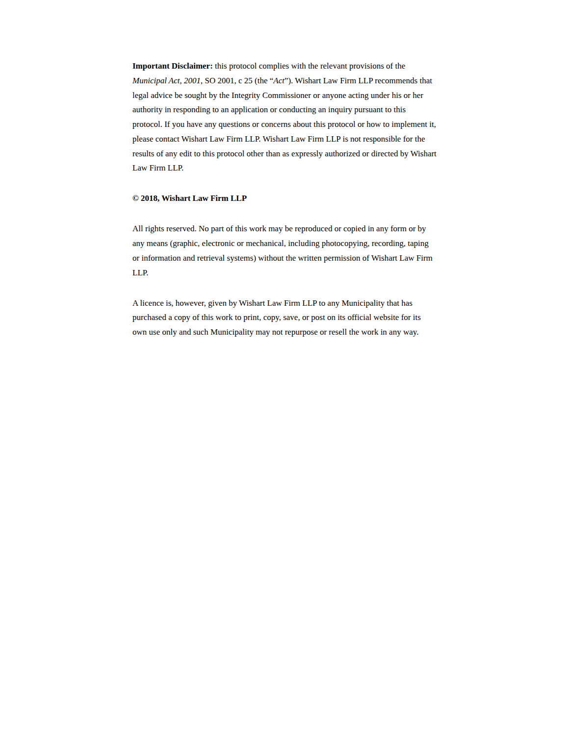Important Disclaimer: this protocol complies with the relevant provisions of the Municipal Act, 2001, SO 2001, c 25 (the “Act”). Wishart Law Firm LLP recommends that legal advice be sought by the Integrity Commissioner or anyone acting under his or her authority in responding to an application or conducting an inquiry pursuant to this protocol. If you have any questions or concerns about this protocol or how to implement it, please contact Wishart Law Firm LLP. Wishart Law Firm LLP is not responsible for the results of any edit to this protocol other than as expressly authorized or directed by Wishart Law Firm LLP.
© 2018, Wishart Law Firm LLP
All rights reserved. No part of this work may be reproduced or copied in any form or by any means (graphic, electronic or mechanical, including photocopying, recording, taping or information and retrieval systems) without the written permission of Wishart Law Firm LLP.
A licence is, however, given by Wishart Law Firm LLP to any Municipality that has purchased a copy of this work to print, copy, save, or post on its official website for its own use only and such Municipality may not repurpose or resell the work in any way.